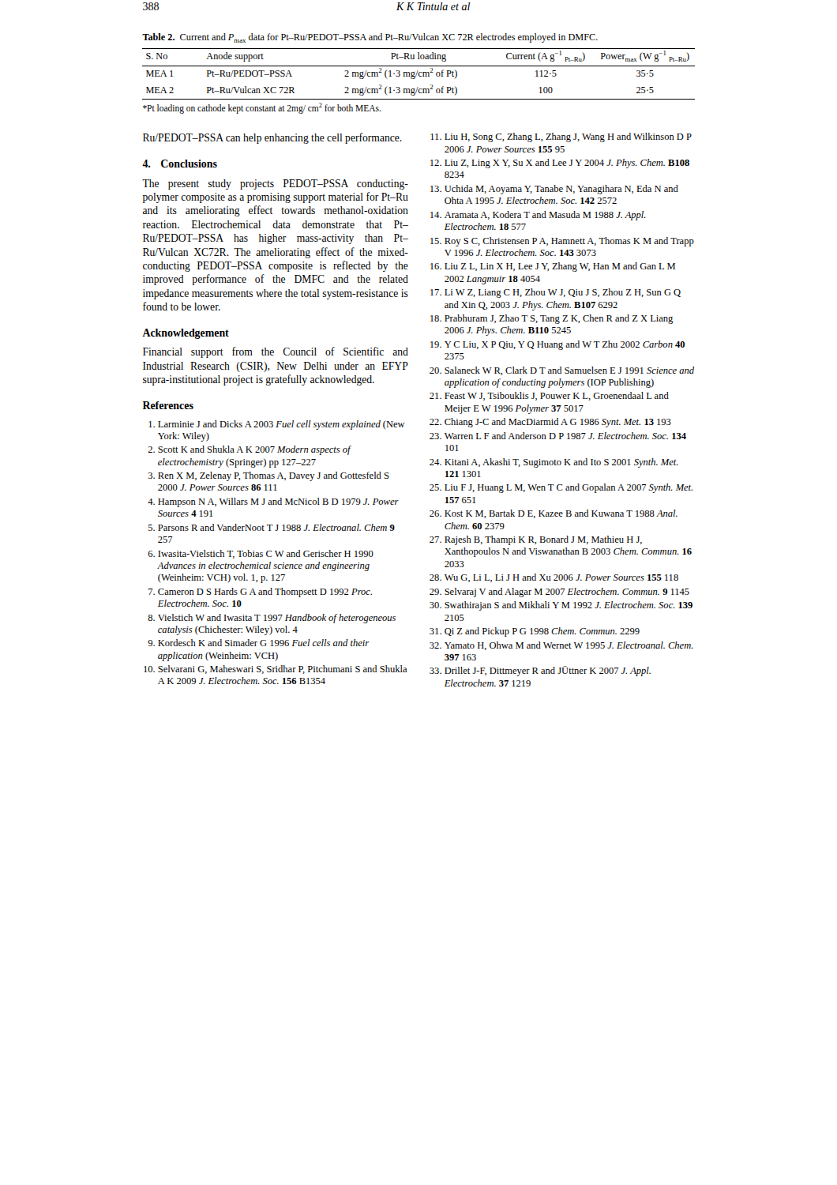388
K K Tintula et al
Table 2. Current and Pmax data for Pt–Ru/PEDOT–PSSA and Pt–Ru/Vulcan XC 72R electrodes employed in DMFC.
| S. No | Anode support | Pt–Ru loading | Current (A g −1 Pt–Ru ) | Power max (W g −1 Pt–Ru ) |
| --- | --- | --- | --- | --- |
| MEA 1 | Pt–Ru/PEDOT–PSSA | 2 mg/cm 2 (1·3 mg/cm 2 of Pt) | 112·5 | 35·5 |
| MEA 2 | Pt–Ru/Vulcan XC 72R | 2 mg/cm 2 (1·3 mg/cm 2 of Pt) | 100 | 25·5 |
*Pt loading on cathode kept constant at 2mg/ cm2 for both MEAs.
Ru/PEDOT–PSSA can help enhancing the cell performance.
4. Conclusions
The present study projects PEDOT–PSSA conducting-polymer composite as a promising support material for Pt–Ru and its ameliorating effect towards methanol-oxidation reaction. Electrochemical data demonstrate that Pt–Ru/PEDOT–PSSA has higher mass-activity than Pt–Ru/Vulcan XC72R. The ameliorating effect of the mixed-conducting PEDOT–PSSA composite is reflected by the improved performance of the DMFC and the related impedance measurements where the total system-resistance is found to be lower.
Acknowledgement
Financial support from the Council of Scientific and Industrial Research (CSIR), New Delhi under an EFYP supra-institutional project is gratefully acknowledged.
References
Larminie J and Dicks A 2003 Fuel cell system explained (New York: Wiley)
Scott K and Shukla A K 2007 Modern aspects of electrochemistry (Springer) pp 127–227
Ren X M, Zelenay P, Thomas A, Davey J and Gottesfeld S 2000 J. Power Sources 86 111
Hampson N A, Willars M J and McNicol B D 1979 J. Power Sources 4 191
Parsons R and VanderNoot T J 1988 J. Electroanal. Chem 9 257
Iwasita-Vielstich T, Tobias C W and Gerischer H 1990 Advances in electrochemical science and engineering (Weinheim: VCH) vol. 1, p. 127
Cameron D S Hards G A and Thompsett D 1992 Proc. Electrochem. Soc. 10
Vielstich W and Iwasita T 1997 Handbook of heterogeneous catalysis (Chichester: Wiley) vol. 4
Kordesch K and Simader G 1996 Fuel cells and their application (Weinheim: VCH)
Selvarani G, Maheswari S, Sridhar P, Pitchumani S and Shukla A K 2009 J. Electrochem. Soc. 156 B1354
Liu H, Song C, Zhang L, Zhang J, Wang H and Wilkinson D P 2006 J. Power Sources 155 95
Liu Z, Ling X Y, Su X and Lee J Y 2004 J. Phys. Chem. B108 8234
Uchida M, Aoyama Y, Tanabe N, Yanagihara N, Eda N and Ohta A 1995 J. Electrochem. Soc. 142 2572
Aramata A, Kodera T and Masuda M 1988 J. Appl. Electrochem. 18 577
Roy S C, Christensen P A, Hamnett A, Thomas K M and Trapp V 1996 J. Electrochem. Soc. 143 3073
Liu Z L, Lin X H, Lee J Y, Zhang W, Han M and Gan L M 2002 Langmuir 18 4054
Li W Z, Liang C H, Zhou W J, Qiu J S, Zhou Z H, Sun G Q and Xin Q, 2003 J. Phys. Chem. B107 6292
Prabhuram J, Zhao T S, Tang Z K, Chen R and Z X Liang 2006 J. Phys. Chem. B110 5245
Y C Liu, X P Qiu, Y Q Huang and W T Zhu 2002 Carbon 40 2375
Salaneck W R, Clark D T and Samuelsen E J 1991 Science and application of conducting polymers (IOP Publishing)
Feast W J, Tsibouklis J, Pouwer K L, Groenendaal L and Meijer E W 1996 Polymer 37 5017
Chiang J-C and MacDiarmid A G 1986 Synt. Met. 13 193
Warren L F and Anderson D P 1987 J. Electrochem. Soc. 134 101
Kitani A, Akashi T, Sugimoto K and Ito S 2001 Synth. Met. 121 1301
Liu F J, Huang L M, Wen T C and Gopalan A 2007 Synth. Met. 157 651
Kost K M, Bartak D E, Kazee B and Kuwana T 1988 Anal. Chem. 60 2379
Rajesh B, Thampi K R, Bonard J M, Mathieu H J, Xanthopoulos N and Viswanathan B 2003 Chem. Commun. 16 2033
Wu G, Li L, Li J H and Xu 2006 J. Power Sources 155 118
Selvaraj V and Alagar M 2007 Electrochem. Commun. 9 1145
Swathirajan S and Mikhali Y M 1992 J. Electrochem. Soc. 139 2105
Qi Z and Pickup P G 1998 Chem. Commun. 2299
Yamato H, Ohwa M and Wernet W 1995 J. Electroanal. Chem. 397 163
Drillet J-F, Dittmeyer R and JÜttner K 2007 J. Appl. Electrochem. 37 1219